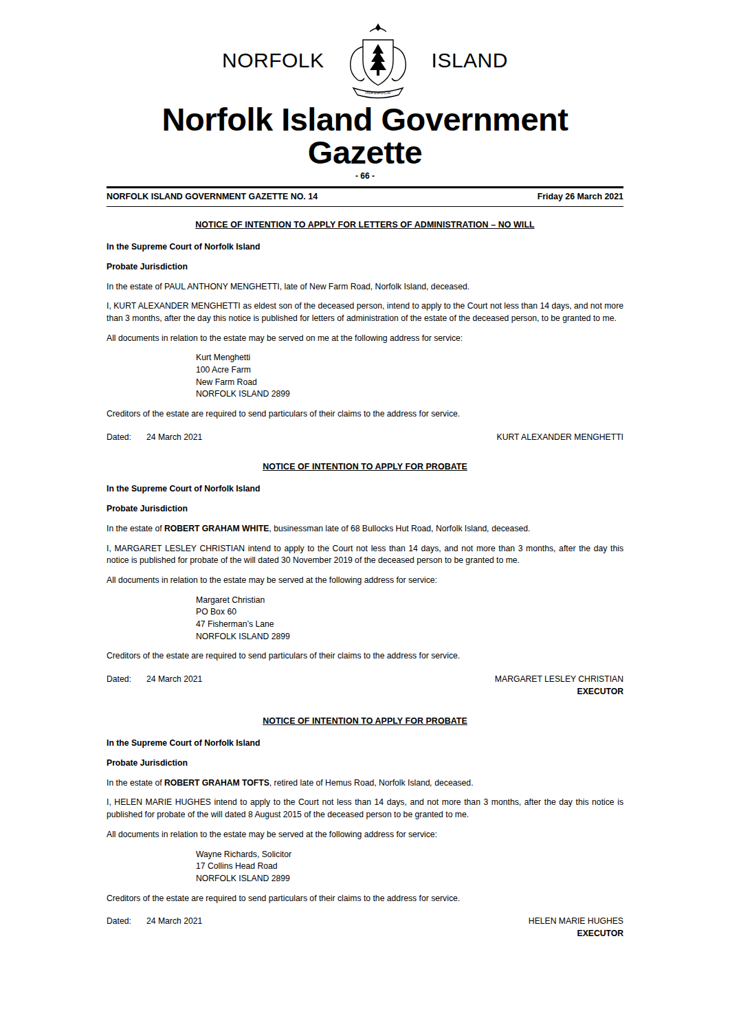NORFOLK INASMUCH ISLAND
Norfolk Island Government Gazette
- 66 -
NORFOLK ISLAND GOVERNMENT GAZETTE NO. 14 Friday 26 March 2021
NOTICE OF INTENTION TO APPLY FOR LETTERS OF ADMINISTRATION – NO WILL
In the Supreme Court of Norfolk Island
Probate Jurisdiction
In the estate of PAUL ANTHONY MENGHETTI, late of New Farm Road, Norfolk Island, deceased.
I, KURT ALEXANDER MENGHETTI as eldest son of the deceased person, intend to apply to the Court not less than 14 days, and not more than 3 months, after the day this notice is published for letters of administration of the estate of the deceased person, to be granted to me.
All documents in relation to the estate may be served on me at the following address for service:
Kurt Menghetti
100 Acre Farm
New Farm Road
NORFOLK ISLAND 2899
Creditors of the estate are required to send particulars of their claims to the address for service.
Dated: 24 March 2021
KURT ALEXANDER MENGHETTI
NOTICE OF INTENTION TO APPLY FOR PROBATE
In the Supreme Court of Norfolk Island
Probate Jurisdiction
In the estate of ROBERT GRAHAM WHITE, businessman late of 68 Bullocks Hut Road, Norfolk Island, deceased.
I, MARGARET LESLEY CHRISTIAN intend to apply to the Court not less than 14 days, and not more than 3 months, after the day this notice is published for probate of the will dated 30 November 2019 of the deceased person to be granted to me.
All documents in relation to the estate may be served at the following address for service:
Margaret Christian
PO Box 60
47 Fisherman’s Lane
NORFOLK ISLAND 2899
Creditors of the estate are required to send particulars of their claims to the address for service.
Dated: 24 March 2021
MARGARET LESLEY CHRISTIAN EXECUTOR
NOTICE OF INTENTION TO APPLY FOR PROBATE
In the Supreme Court of Norfolk Island
Probate Jurisdiction
In the estate of ROBERT GRAHAM TOFTS, retired late of Hemus Road, Norfolk Island, deceased.
I, HELEN MARIE HUGHES intend to apply to the Court not less than 14 days, and not more than 3 months, after the day this notice is published for probate of the will dated 8 August 2015 of the deceased person to be granted to me.
All documents in relation to the estate may be served at the following address for service:
Wayne Richards, Solicitor
17 Collins Head Road
NORFOLK ISLAND 2899
Creditors of the estate are required to send particulars of their claims to the address for service.
Dated: 24 March 2021
HELEN MARIE HUGHES EXECUTOR